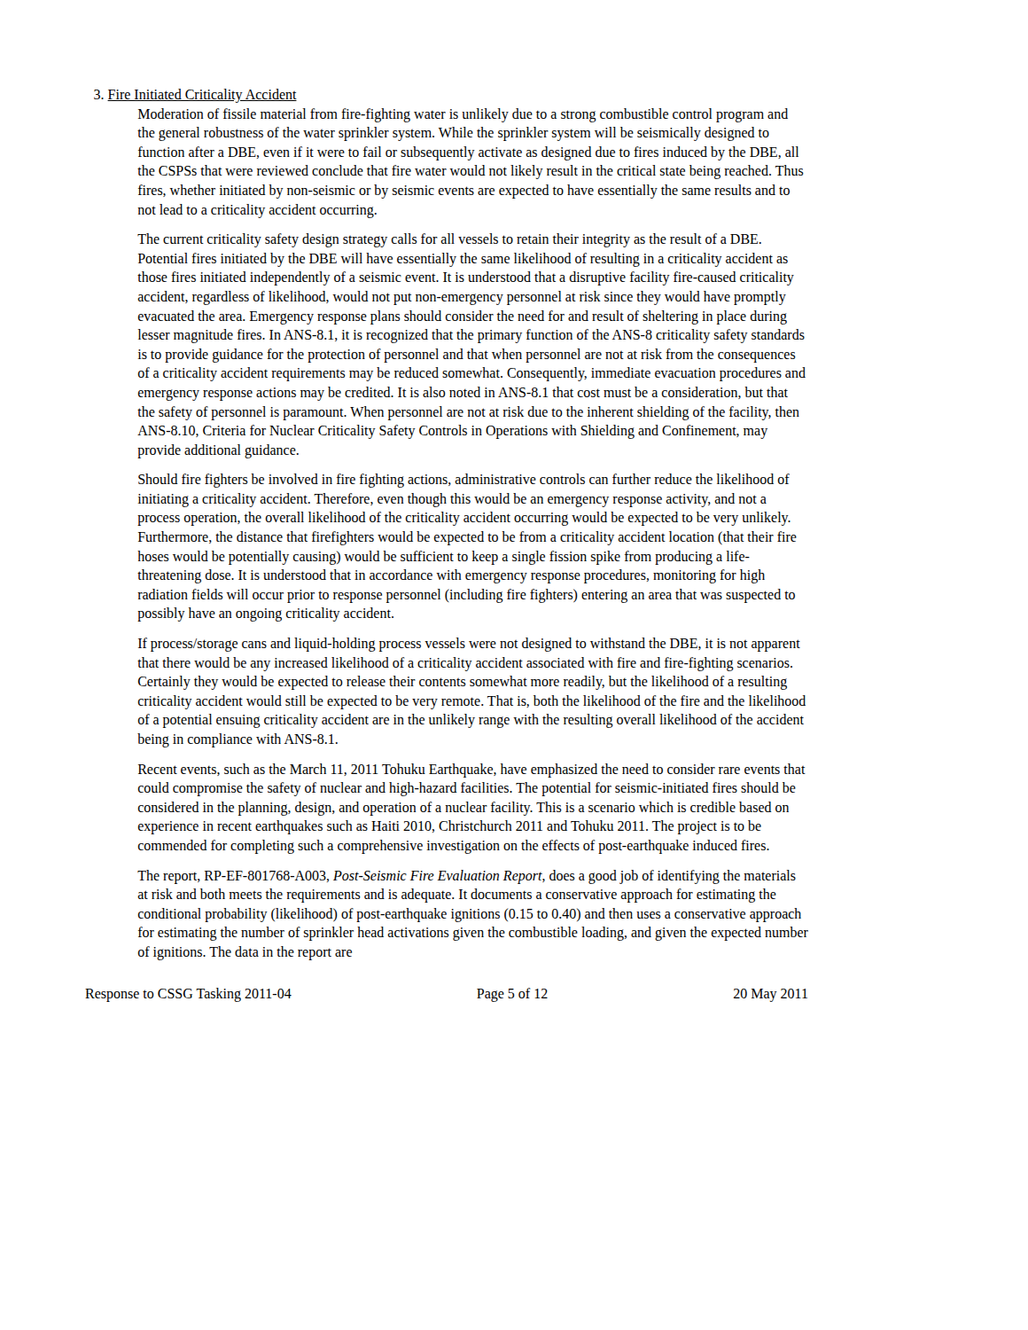Fire Initiated Criticality Accident
Moderation of fissile material from fire-fighting water is unlikely due to a strong combustible control program and the general robustness of the water sprinkler system. While the sprinkler system will be seismically designed to function after a DBE, even if it were to fail or subsequently activate as designed due to fires induced by the DBE, all the CSPSs that were reviewed conclude that fire water would not likely result in the critical state being reached. Thus fires, whether initiated by non-seismic or by seismic events are expected to have essentially the same results and to not lead to a criticality accident occurring.
The current criticality safety design strategy calls for all vessels to retain their integrity as the result of a DBE. Potential fires initiated by the DBE will have essentially the same likelihood of resulting in a criticality accident as those fires initiated independently of a seismic event. It is understood that a disruptive facility fire-caused criticality accident, regardless of likelihood, would not put non-emergency personnel at risk since they would have promptly evacuated the area. Emergency response plans should consider the need for and result of sheltering in place during lesser magnitude fires. In ANS-8.1, it is recognized that the primary function of the ANS-8 criticality safety standards is to provide guidance for the protection of personnel and that when personnel are not at risk from the consequences of a criticality accident requirements may be reduced somewhat. Consequently, immediate evacuation procedures and emergency response actions may be credited. It is also noted in ANS-8.1 that cost must be a consideration, but that the safety of personnel is paramount. When personnel are not at risk due to the inherent shielding of the facility, then ANS-8.10, Criteria for Nuclear Criticality Safety Controls in Operations with Shielding and Confinement, may provide additional guidance.
Should fire fighters be involved in fire fighting actions, administrative controls can further reduce the likelihood of initiating a criticality accident. Therefore, even though this would be an emergency response activity, and not a process operation, the overall likelihood of the criticality accident occurring would be expected to be very unlikely. Furthermore, the distance that firefighters would be expected to be from a criticality accident location (that their fire hoses would be potentially causing) would be sufficient to keep a single fission spike from producing a life-threatening dose. It is understood that in accordance with emergency response procedures, monitoring for high radiation fields will occur prior to response personnel (including fire fighters) entering an area that was suspected to possibly have an ongoing criticality accident.
If process/storage cans and liquid-holding process vessels were not designed to withstand the DBE, it is not apparent that there would be any increased likelihood of a criticality accident associated with fire and fire-fighting scenarios. Certainly they would be expected to release their contents somewhat more readily, but the likelihood of a resulting criticality accident would still be expected to be very remote. That is, both the likelihood of the fire and the likelihood of a potential ensuing criticality accident are in the unlikely range with the resulting overall likelihood of the accident being in compliance with ANS-8.1.
Recent events, such as the March 11, 2011 Tohuku Earthquake, have emphasized the need to consider rare events that could compromise the safety of nuclear and high-hazard facilities. The potential for seismic-initiated fires should be considered in the planning, design, and operation of a nuclear facility. This is a scenario which is credible based on experience in recent earthquakes such as Haiti 2010, Christchurch 2011 and Tohuku 2011. The project is to be commended for completing such a comprehensive investigation on the effects of post-earthquake induced fires.
The report, RP-EF-801768-A003, Post-Seismic Fire Evaluation Report, does a good job of identifying the materials at risk and both meets the requirements and is adequate. It documents a conservative approach for estimating the conditional probability (likelihood) of post-earthquake ignitions (0.15 to 0.40) and then uses a conservative approach for estimating the number of sprinkler head activations given the combustible loading, and given the expected number of ignitions. The data in the report are
Response to CSSG Tasking 2011-04 Page 5 of 12 20 May 2011